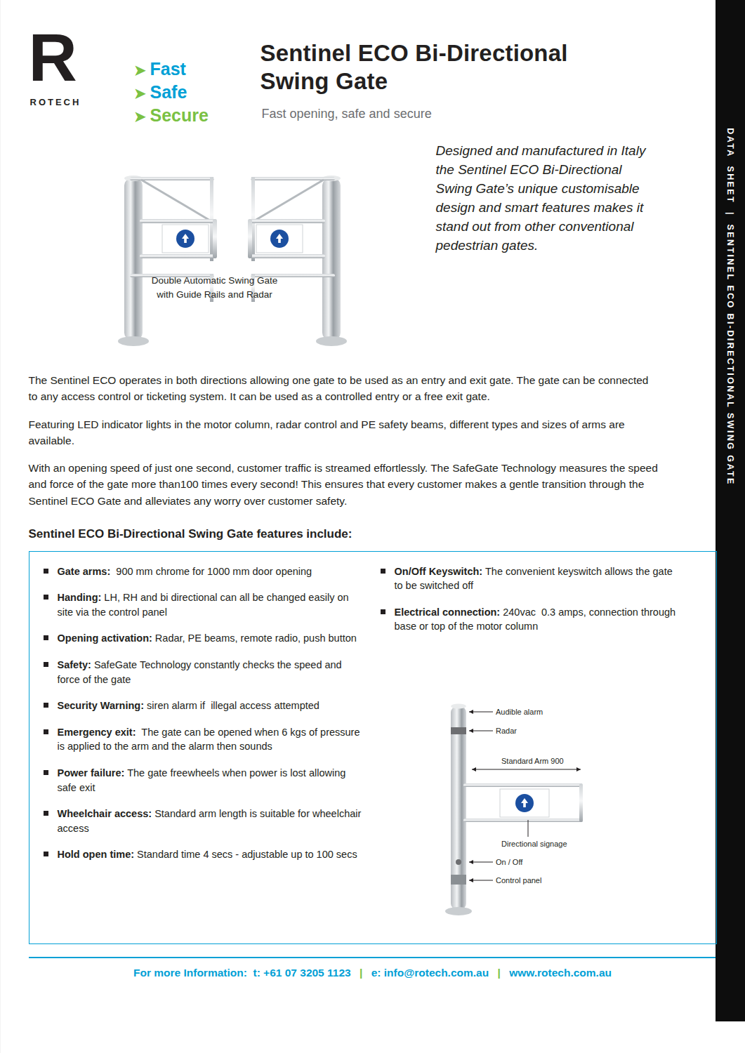DATA SHEET | SENTINEL ECO BI-DIRECTIONAL SWING GATE
R
ROTECH
➤Fast
➤Safe
➤Secure
Sentinel ECO Bi-Directional
Swing Gate
Fast opening, safe and secure
Double Automatic Swing Gate
with Guide Rails and Radar
Designed and manufactured in Italy the Sentinel ECO Bi-Directional Swing Gate’s unique customisable design and smart features makes it stand out from other conventional pedestrian gates.
The Sentinel ECO operates in both directions allowing one gate to be used as an entry and exit gate. The gate can be connected to any access control or ticketing system. It can be used as a controlled entry or a free exit gate.
Featuring LED indicator lights in the motor column, radar control and PE safety beams, different types and sizes of arms are available.
With an opening speed of just one second, customer traffic is streamed effortlessly. The SafeGate Technology measures the speed and force of the gate more than100 times every second! This ensures that every customer makes a gentle transition through the Sentinel ECO Gate and alleviates any worry over customer safety.
Sentinel ECO Bi-Directional Swing Gate features include:
Gate arms: 900 mm chrome for 1000 mm door opening
Handing: LH, RH and bi directional can all be changed easily on site via the control panel
Opening activation: Radar, PE beams, remote radio, push button
Safety: SafeGate Technology constantly checks the speed and force of the gate
Security Warning: siren alarm if illegal access attempted
Emergency exit: The gate can be opened when 6 kgs of pressure is applied to the arm and the alarm then sounds
Power failure: The gate freewheels when power is lost allowing safe exit
Wheelchair access: Standard arm length is suitable for wheelchair access
Hold open time: Standard time 4 secs - adjustable up to 100 secs
On/Off Keyswitch: The convenient keyswitch allows the gate to be switched off
Electrical connection: 240vac 0.3 amps, connection through base or top of the motor column
Audible alarm Radar Standard Arm 900 Directional signage On / Off Control panel
For more Information: t: +61 07 3205 1123 | e: info@rotech.com.au | www.rotech.com.au